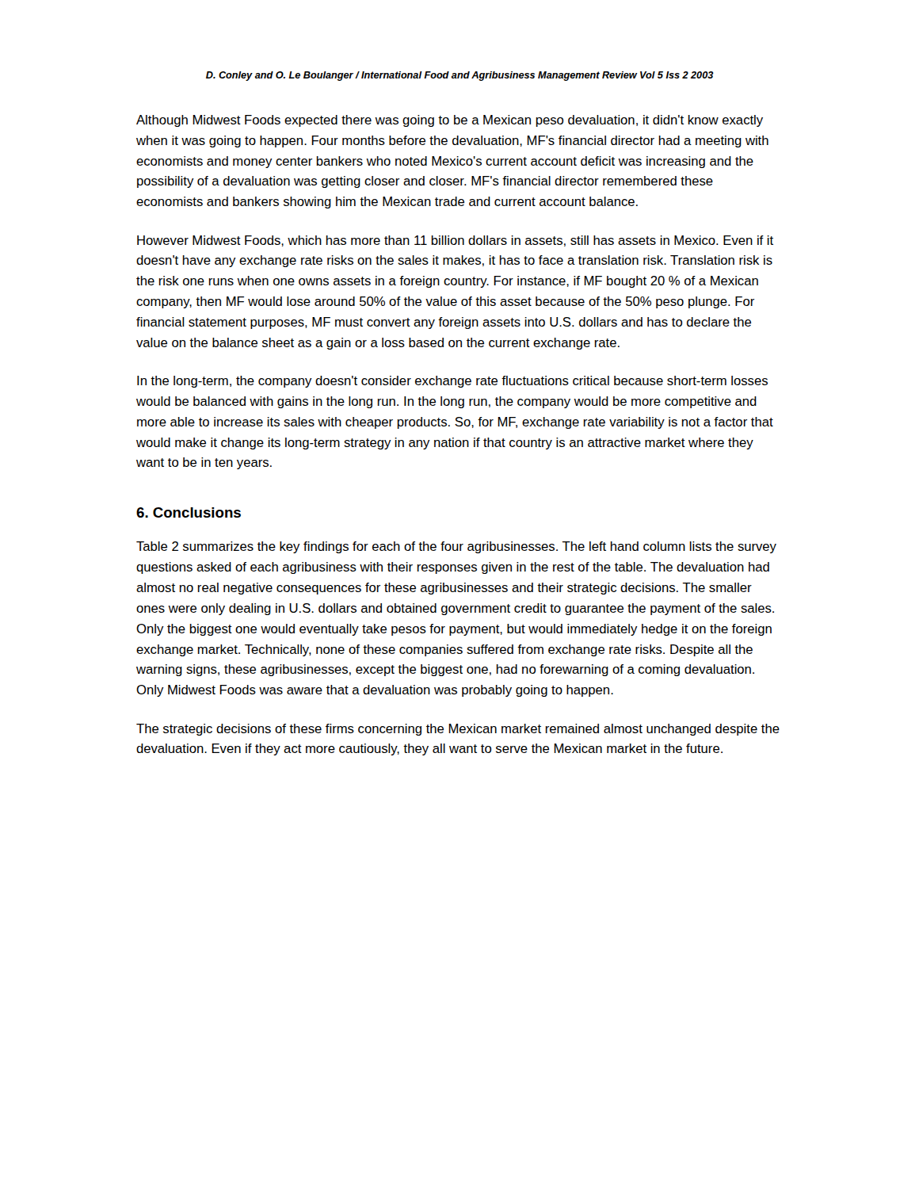D. Conley and O. Le Boulanger / International Food and Agribusiness Management Review Vol 5 Iss 2 2003
Although Midwest Foods expected there was going to be a Mexican peso devaluation, it didn't know exactly when it was going to happen. Four months before the devaluation, MF's financial director had a meeting with economists and money center bankers who noted Mexico's current account deficit was increasing and the possibility of a devaluation was getting closer and closer. MF's financial director remembered these economists and bankers showing him the Mexican trade and current account balance.
However Midwest Foods, which has more than 11 billion dollars in assets, still has assets in Mexico. Even if it doesn't have any exchange rate risks on the sales it makes, it has to face a translation risk. Translation risk is the risk one runs when one owns assets in a foreign country. For instance, if MF bought 20 % of a Mexican company, then MF would lose around 50% of the value of this asset because of the 50% peso plunge. For financial statement purposes, MF must convert any foreign assets into U.S. dollars and has to declare the value on the balance sheet as a gain or a loss based on the current exchange rate.
In the long-term, the company doesn't consider exchange rate fluctuations critical because short-term losses would be balanced with gains in the long run. In the long run, the company would be more competitive and more able to increase its sales with cheaper products. So, for MF, exchange rate variability is not a factor that would make it change its long-term strategy in any nation if that country is an attractive market where they want to be in ten years.
6. Conclusions
Table 2 summarizes the key findings for each of the four agribusinesses. The left hand column lists the survey questions asked of each agribusiness with their responses given in the rest of the table. The devaluation had almost no real negative consequences for these agribusinesses and their strategic decisions. The smaller ones were only dealing in U.S. dollars and obtained government credit to guarantee the payment of the sales. Only the biggest one would eventually take pesos for payment, but would immediately hedge it on the foreign exchange market. Technically, none of these companies suffered from exchange rate risks. Despite all the warning signs, these agribusinesses, except the biggest one, had no forewarning of a coming devaluation. Only Midwest Foods was aware that a devaluation was probably going to happen.
The strategic decisions of these firms concerning the Mexican market remained almost unchanged despite the devaluation. Even if they act more cautiously, they all want to serve the Mexican market in the future.